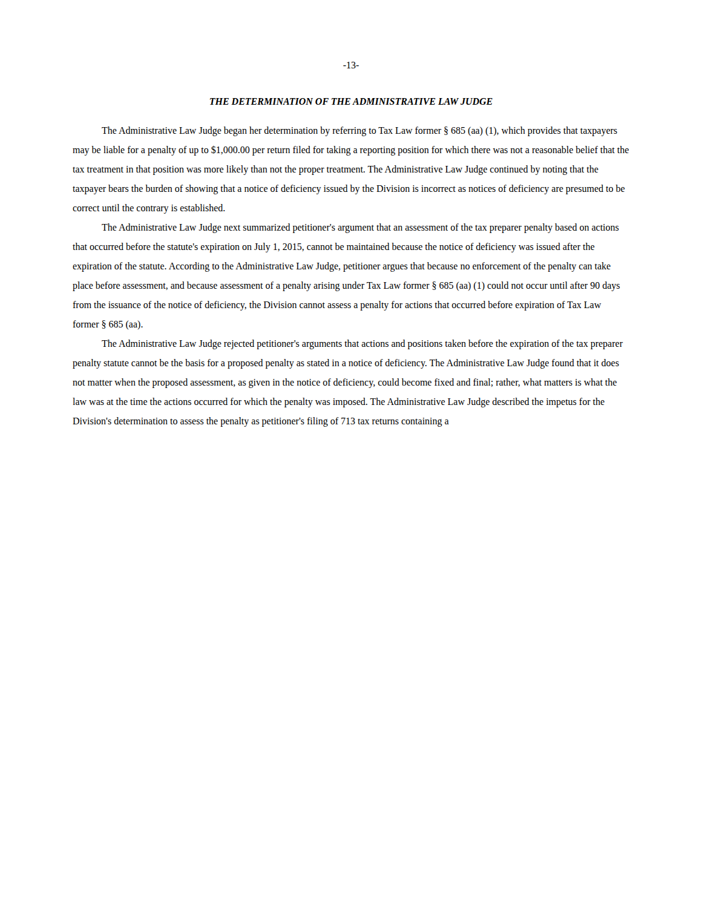-13-
THE DETERMINATION OF THE ADMINISTRATIVE LAW JUDGE
The Administrative Law Judge began her determination by referring to Tax Law former § 685 (aa) (1), which provides that taxpayers may be liable for a penalty of up to $1,000.00 per return filed for taking a reporting position for which there was not a reasonable belief that the tax treatment in that position was more likely than not the proper treatment. The Administrative Law Judge continued by noting that the taxpayer bears the burden of showing that a notice of deficiency issued by the Division is incorrect as notices of deficiency are presumed to be correct until the contrary is established.
The Administrative Law Judge next summarized petitioner's argument that an assessment of the tax preparer penalty based on actions that occurred before the statute's expiration on July 1, 2015, cannot be maintained because the notice of deficiency was issued after the expiration of the statute. According to the Administrative Law Judge, petitioner argues that because no enforcement of the penalty can take place before assessment, and because assessment of a penalty arising under Tax Law former § 685 (aa) (1) could not occur until after 90 days from the issuance of the notice of deficiency, the Division cannot assess a penalty for actions that occurred before expiration of Tax Law former § 685 (aa).
The Administrative Law Judge rejected petitioner's arguments that actions and positions taken before the expiration of the tax preparer penalty statute cannot be the basis for a proposed penalty as stated in a notice of deficiency. The Administrative Law Judge found that it does not matter when the proposed assessment, as given in the notice of deficiency, could become fixed and final; rather, what matters is what the law was at the time the actions occurred for which the penalty was imposed. The Administrative Law Judge described the impetus for the Division's determination to assess the penalty as petitioner's filing of 713 tax returns containing a